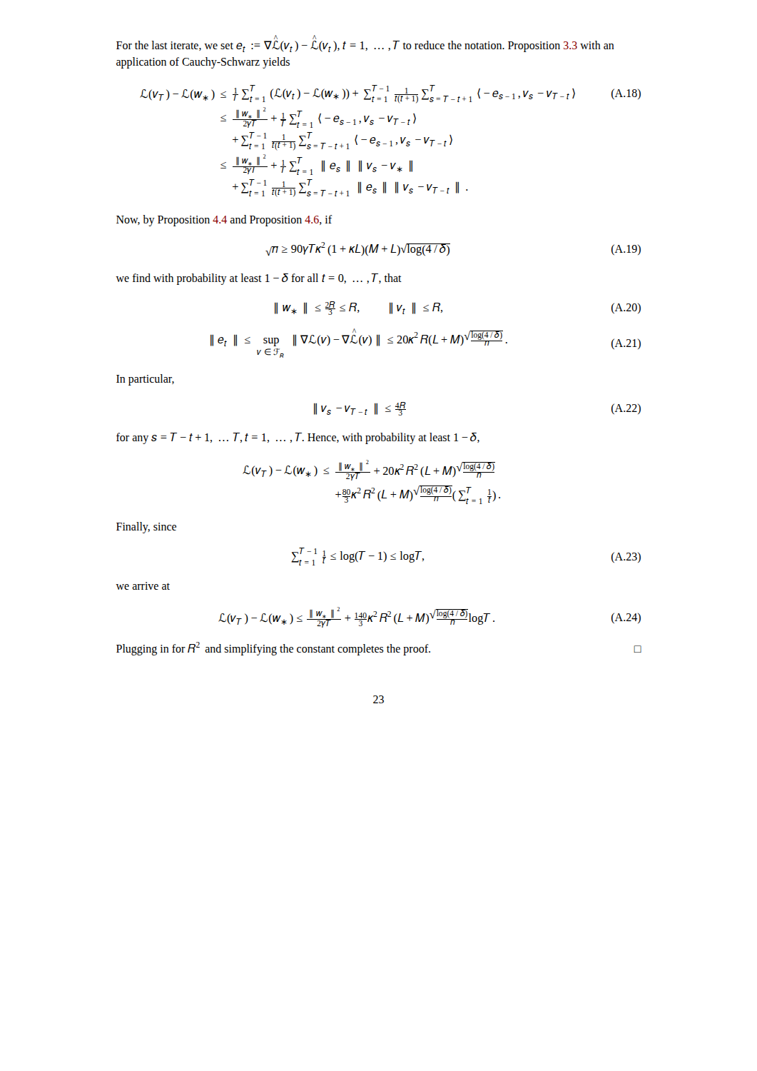For the last iterate, we set et:=∇ℒ^(vt)−ℒ^(vt), t=1,…,T to reduce the notation. Proposition 3.3 with an application of Cauchy-Schwarz yields
| ℒ ( v T ) − ℒ ( w ∗ ) | ≤ | 1 T ∑ t = 1 T ( ℒ ( v t ) − ℒ ( w ∗ ) ) + ∑ t = 1 T − 1 1 t ( t + 1 ) ∑ s = T − t + 1 T ⟨ − e s − 1 , v s − v T − t ⟩ |
| | ≤ | ∥ w ∗ ∥ 2 2 γ T + 1 T ∑ t = 1 T ⟨ − e s − 1 , v s − v T − t ⟩ |
| | | + ∑ t = 1 T − 1 1 t ( t + 1 ) ∑ s = T − t + 1 T ⟨ − e s − 1 , v s − v T − t ⟩ |
| | ≤ | ∥ w ∗ ∥ 2 2 γ T + 1 T ∑ t = 1 T ∥ e s ∥ ∥ v s − v ∗ ∥ |
| | | + ∑ t = 1 T − 1 1 t ( t + 1 ) ∑ s = T − t + 1 T ∥ e s ∥ ∥ v s − v T − t ∥ . |
(A.18)
Now, by Proposition 4.4 and Proposition 4.6, if
n ≥ 90γTκ2 (1+κL) (M+L) log(4/δ)
(A.19)
we find with probability at least 1−δ for all t=0,…,T, that
∥w∗∥ ≤ 2R3 ≤R, ∥vt∥≤R,
(A.20)
∥et∥ ≤ supv∈ℱR ∥∇ℒ(v)−∇ℒ^(v)∥ ≤ 20κ2R(L+M) log(4/δ)n .
(A.21)
In particular,
∥vs−vT−t∥ ≤ 4R3
(A.22)
for any s=T−t+1,…T,t=1,…,T. Hence, with probability at least 1−δ,
| ℒ ( v T ) − ℒ ( w ∗ ) | ≤ | ∥ w ∗ ∥ 2 2 γ T + 20 κ 2 R 2 ( L + M ) log ( 4 / δ ) n |
| | | + 80 3 κ 2 R 2 ( L + M ) log ( 4 / δ ) n ( ∑ t = 1 T 1 t ) . |
Finally, since
∑t=1T−1 1t ≤ log(T−1) ≤ logT,
(A.23)
we arrive at
ℒ(vT)−ℒ(w∗) ≤ ∥w∗∥22γT + 1403 κ2R2(L+M) log(4/δ)n logT.
(A.24)
Plugging in for R2 and simplifying the constant completes the proof. □
23